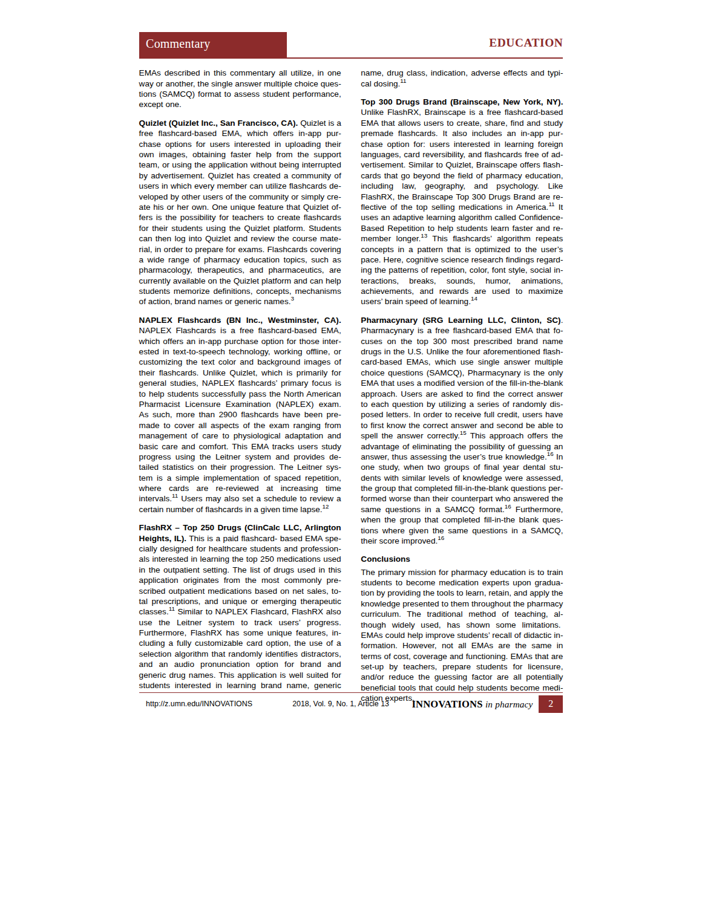Commentary
EDUCATION
EMAs described in this commentary all utilize, in one way or another, the single answer multiple choice questions (SAMCQ) format to assess student performance, except one.
Quizlet (Quizlet Inc., San Francisco, CA). Quizlet is a free flashcard-based EMA, which offers in-app purchase options for users interested in uploading their own images, obtaining faster help from the support team, or using the application without being interrupted by advertisement. Quizlet has created a community of users in which every member can utilize flashcards developed by other users of the community or simply create his or her own. One unique feature that Quizlet offers is the possibility for teachers to create flashcards for their students using the Quizlet platform. Students can then log into Quizlet and review the course material, in order to prepare for exams. Flashcards covering a wide range of pharmacy education topics, such as pharmacology, therapeutics, and pharmaceutics, are currently available on the Quizlet platform and can help students memorize definitions, concepts, mechanisms of action, brand names or generic names.3
NAPLEX Flashcards (BN Inc., Westminster, CA). NAPLEX Flashcards is a free flashcard-based EMA, which offers an in-app purchase option for those interested in text-to-speech technology, working offline, or customizing the text color and background images of their flashcards. Unlike Quizlet, which is primarily for general studies, NAPLEX flashcards’ primary focus is to help students successfully pass the North American Pharmacist Licensure Examination (NAPLEX) exam. As such, more than 2900 flashcards have been premade to cover all aspects of the exam ranging from management of care to physiological adaptation and basic care and comfort. This EMA tracks users study progress using the Leitner system and provides detailed statistics on their progression. The Leitner system is a simple implementation of spaced repetition, where cards are re-reviewed at increasing time intervals.11 Users may also set a schedule to review a certain number of flashcards in a given time lapse.12
FlashRX – Top 250 Drugs (ClinCalc LLC, Arlington Heights, IL). This is a paid flashcard- based EMA specially designed for healthcare students and professionals interested in learning the top 250 medications used in the outpatient setting. The list of drugs used in this application originates from the most commonly prescribed outpatient medications based on net sales, total prescriptions, and unique or emerging therapeutic classes.11 Similar to NAPLEX Flashcard, FlashRX also use the Leitner system to track users’ progress. Furthermore, FlashRX has some unique features, including a fully customizable card option, the use of a selection algorithm that randomly identifies distractors, and an audio pronunciation option for brand and generic drug names. This application is well suited for students interested in learning brand name, generic name, drug class, indication, adverse effects and typical dosing.11
Top 300 Drugs Brand (Brainscape, New York, NY). Unlike FlashRX, Brainscape is a free flashcard-based EMA that allows users to create, share, find and study premade flashcards. It also includes an in-app purchase option for: users interested in learning foreign languages, card reversibility, and flashcards free of advertisement. Similar to Quizlet, Brainscape offers flashcards that go beyond the field of pharmacy education, including law, geography, and psychology. Like FlashRX, the Brainscape Top 300 Drugs Brand are reflective of the top selling medications in America.11 It uses an adaptive learning algorithm called Confidence-Based Repetition to help students learn faster and remember longer.13 This flashcards’ algorithm repeats concepts in a pattern that is optimized to the user’s pace. Here, cognitive science research findings regarding the patterns of repetition, color, font style, social interactions, breaks, sounds, humor, animations, achievements, and rewards are used to maximize users’ brain speed of learning.14
Pharmacynary (SRG Learning LLC, Clinton, SC). Pharmacynary is a free flashcard-based EMA that focuses on the top 300 most prescribed brand name drugs in the U.S. Unlike the four aforementioned flashcard-based EMAs, which use single answer multiple choice questions (SAMCQ), Pharmacynary is the only EMA that uses a modified version of the fill-in-the-blank approach. Users are asked to find the correct answer to each question by utilizing a series of randomly disposed letters. In order to receive full credit, users have to first know the correct answer and second be able to spell the answer correctly.15 This approach offers the advantage of eliminating the possibility of guessing an answer, thus assessing the user’s true knowledge.16 In one study, when two groups of final year dental students with similar levels of knowledge were assessed, the group that completed fill-in-the-blank questions performed worse than their counterpart who answered the same questions in a SAMCQ format.16 Furthermore, when the group that completed fill-in-the blank questions where given the same questions in a SAMCQ, their score improved.16
Conclusions
The primary mission for pharmacy education is to train students to become medication experts upon graduation by providing the tools to learn, retain, and apply the knowledge presented to them throughout the pharmacy curriculum. The traditional method of teaching, although widely used, has shown some limitations. EMAs could help improve students’ recall of didactic information. However, not all EMAs are the same in terms of cost, coverage and functioning. EMAs that are set-up by teachers, prepare students for licensure, and/or reduce the guessing factor are all potentially beneficial tools that could help students become medication experts.
http://z.umn.edu/INNOVATIONS
2018, Vol. 9, No. 1, Article 13
INNOVATIONS in pharmacy 2